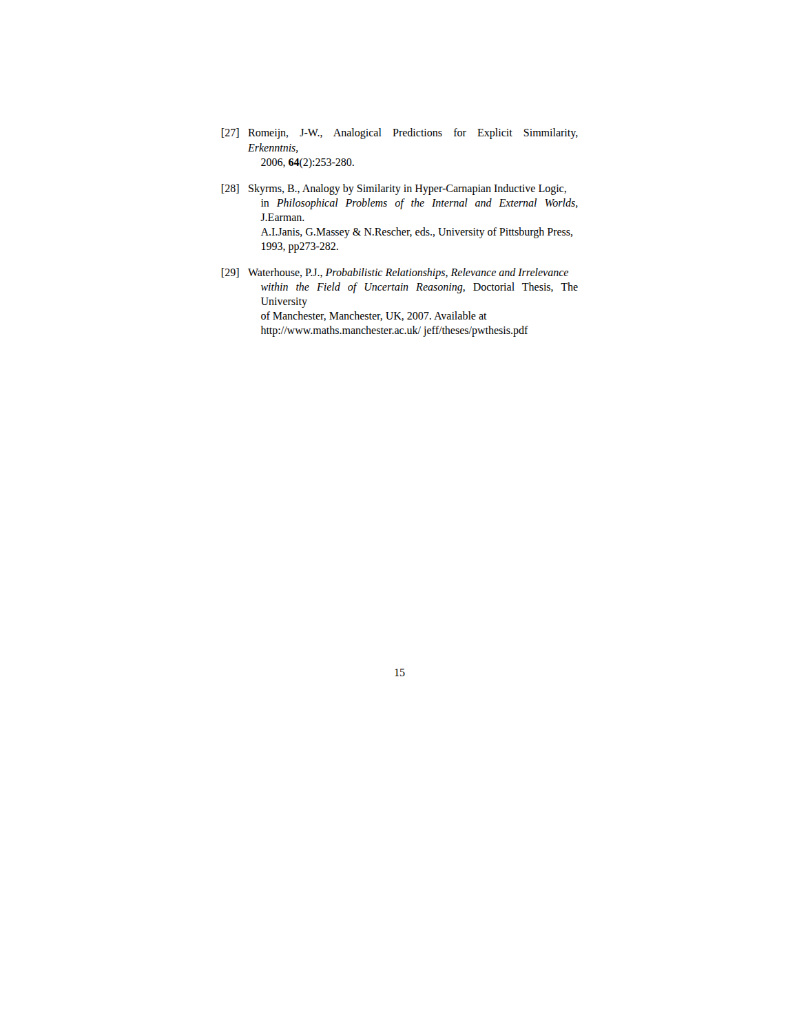[27] Romeijn, J-W., Analogical Predictions for Explicit Simmilarity, Erkenntnis, 2006, 64(2):253-280.
[28] Skyrms, B., Analogy by Similarity in Hyper-Carnapian Inductive Logic, in Philosophical Problems of the Internal and External Worlds, J.Earman. A.I.Janis, G.Massey & N.Rescher, eds., University of Pittsburgh Press, 1993, pp273-282.
[29] Waterhouse, P.J., Probabilistic Relationships, Relevance and Irrelevance within the Field of Uncertain Reasoning, Doctorial Thesis, The University of Manchester, Manchester, UK, 2007. Available at http://www.maths.manchester.ac.uk/ jeff/theses/pwthesis.pdf
15